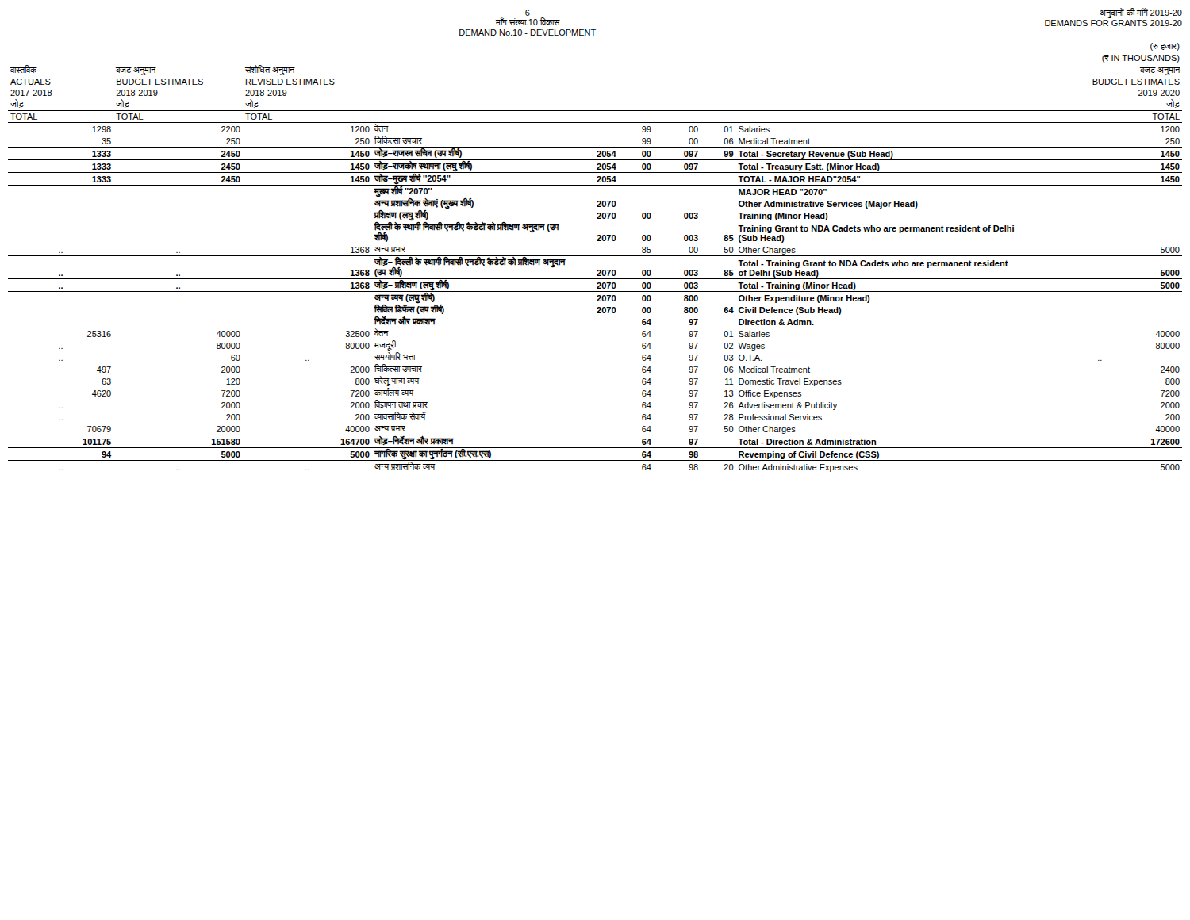6
माँग संख्या.10 विकास
DEMAND No.10 - DEVELOPMENT
अनुदानों की माँगें 2019-20
DEMANDS FOR GRANTS 2019-20
| | (रु हजार) |
| | (₹ IN THOUSANDS) |
| वास्तविक | बजट अनुमान | संशोधित अनुमान | | बजट अनुमान |
| ACTUALS | BUDGET ESTIMATES | REVISED ESTIMATES | | BUDGET ESTIMATES |
| 2017-2018 | 2018-2019 | 2018-2019 | | 2019-2020 |
| जोड़ | जोड़ | जोड़ | | जोड़ |
| TOTAL | TOTAL | TOTAL | | TOTAL |
| 1298 | 2200 | 1200 | वेतन | | 99 | 00 | 01 | Salaries | 1200 |
| 35 | 250 | 250 | चिकित्सा उपचार | | 99 | 00 | 06 | Medical Treatment | 250 |
| 1333 | 2450 | 1450 | जोड़–राजस्व सचिव (उप शीर्ष) | 2054 | 00 | 097 | 99 | Total - Secretary Revenue (Sub Head) | 1450 |
| 1333 | 2450 | 1450 | जोड़–राजकोष स्थापना (लघु शीर्ष) | 2054 | 00 | 097 | | Total - Treasury Estt. (Minor Head) | 1450 |
| 1333 | 2450 | 1450 | जोड़–मुख्य शीर्ष ''2054'' | 2054 | | | | TOTAL - MAJOR HEAD"2054" | 1450 |
| | | | मुख्य शीर्ष ''2070'' | | | | | MAJOR HEAD "2070" | |
| | | | अन्य प्रशासनिक सेवाएं (मुख्य शीर्ष) | 2070 | | | | Other Administrative Services (Major Head) | |
| | | | प्रशिक्षण (लघु शीर्ष) | 2070 | 00 | 003 | | Training (Minor Head) | |
| | | | दिल्ली के स्थायी निवासी एनडीए कैडेटों को प्रशिक्षण अनुदान (उप शीर्ष) | 2070 | 00 | 003 | 85 | Training Grant to NDA Cadets who are permanent resident of Delhi (Sub Head) | |
| .. | .. | 1368 | अन्य प्रभार | | 85 | 00 | 50 | Other Charges | 5000 |
| .. | .. | 1368 | जोड़– दिल्ली के स्थायी निवासी एनडीए कैडेटों को प्रशिक्षण अनुदान (उप शीर्ष) | 2070 | 00 | 003 | 85 | Total - Training Grant to NDA Cadets who are permanent resident of Delhi (Sub Head) | 5000 |
| .. | .. | 1368 | जोड़– प्रशिक्षण (लघु शीर्ष) | 2070 | 00 | 003 | | Total - Training (Minor Head) | 5000 |
| | | | अन्य व्यय (लघु शीर्ष) | 2070 | 00 | 800 | | Other Expenditure (Minor Head) | |
| | | | सिविल डिफेंस (उप शीर्ष) | 2070 | 00 | 800 | 64 | Civil Defence (Sub Head) | |
| | | | निर्देशन और प्रकाशन | | 64 | 97 | | Direction & Admn. | |
| 25316 | 40000 | 32500 | वेतन | | 64 | 97 | 01 | Salaries | 40000 |
| .. | 80000 | 80000 | मजदूरी | | 64 | 97 | 02 | Wages | 80000 |
| .. | 60 | .. | समयोपरि भत्ता | | 64 | 97 | 03 | O.T.A. | .. |
| 497 | 2000 | 2000 | चिकित्सा उपचार | | 64 | 97 | 06 | Medical Treatment | 2400 |
| 63 | 120 | 800 | घरेलू यात्रा व्यय | | 64 | 97 | 11 | Domestic Travel Expenses | 800 |
| 4620 | 7200 | 7200 | कार्यालय व्यय | | 64 | 97 | 13 | Office Expenses | 7200 |
| .. | 2000 | 2000 | विज्ञापन तथा प्रचार | | 64 | 97 | 26 | Advertisement & Publicity | 2000 |
| .. | 200 | 200 | व्यावसायिक सेवायें | | 64 | 97 | 28 | Professional Services | 200 |
| 70679 | 20000 | 40000 | अन्य प्रभार | | 64 | 97 | 50 | Other Charges | 40000 |
| 101175 | 151580 | 164700 | जोड़–निर्देशन और प्रकाशन | | 64 | 97 | | Total - Direction & Administration | 172600 |
| 94 | 5000 | 5000 | नागरिक सुरक्षा का पुनर्गठन (सी.एस.एस) | | 64 | 98 | | Revemping of Civil Defence (CSS) | |
| .. | .. | .. | अन्य प्रशासनिक व्यय | | 64 | 98 | 20 | Other Administrative Expenses | 5000 |